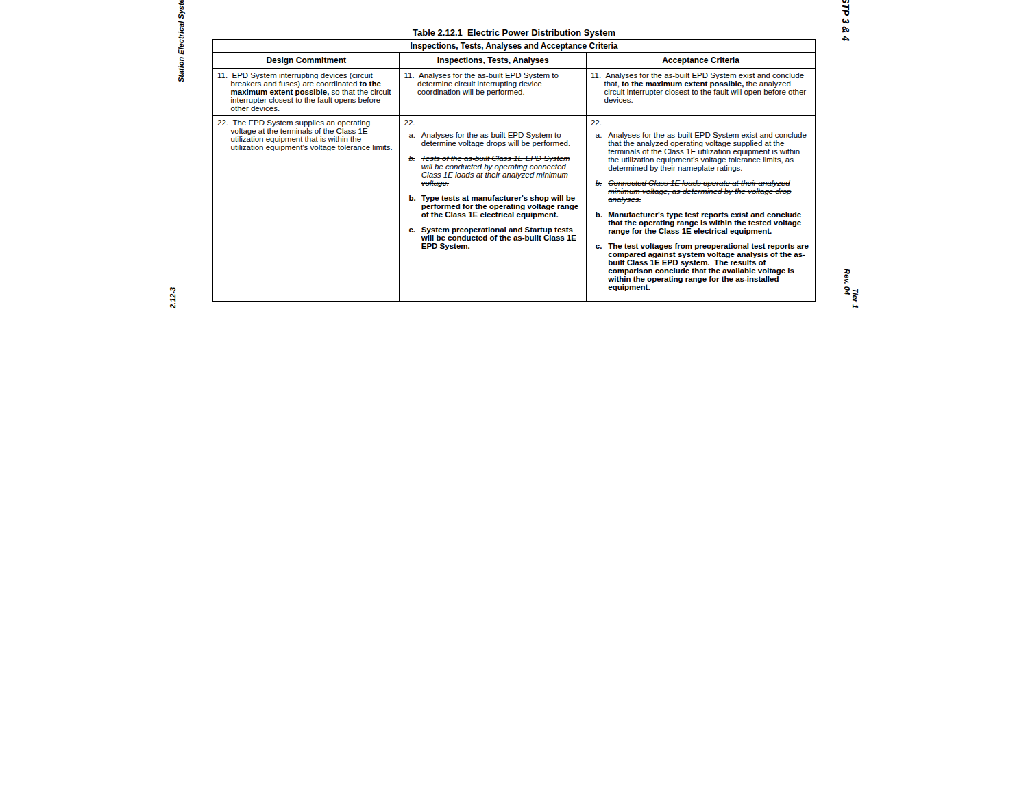Station Electrical Systems
2.12-3
STP 3 & 4
Rev. 04
Tier 1
Table 2.12.1 Electric Power Distribution System
Inspections, Tests, Analyses and Acceptance Criteria
| Design Commitment | Inspections, Tests, Analyses | Acceptance Criteria |
| --- | --- | --- |
| 11. EPD System interrupting devices (circuit breakers and fuses) are coordinated to the maximum extent possible, so that the circuit interrupter closest to the fault opens before other devices. | 11. Analyses for the as-built EPD System to determine circuit interrupting device coordination will be performed. | 11. Analyses for the as-built EPD System exist and conclude that, to the maximum extent possible, the analyzed circuit interrupter closest to the fault will open before other devices. |
| 22. The EPD System supplies an operating voltage at the terminals of the Class 1E utilization equipment that is within the utilization equipment's voltage tolerance limits. | 22. a. Analyses for the as-built EPD System to determine voltage drops will be performed. b. Tests of the as-built Class 1E EPD System will be conducted by operating connected Class 1E loads at their analyzed minimum voltage. b. Type tests at manufacturer's shop will be performed for the operating voltage range of the Class 1E electrical equipment. c. System preoperational and Startup tests will be conducted of the as-built Class 1E EPD System. | 22. a. Analyses for the as-built EPD System exist and conclude that the analyzed operating voltage supplied at the terminals of the Class 1E utilization equipment is within the utilization equipment's voltage tolerance limits, as determined by their nameplate ratings. b. Connected Class 1E loads operate at their analyzed minimum voltage, as determined by the voltage drop analyses. b. Manufacturer's type test reports exist and conclude that the operating range is within the tested voltage range for the Class 1E electrical equipment. c. The test voltages from preoperational test reports are compared against system voltage analysis of the as-built Class 1E EPD system. The results of comparison conclude that the available voltage is within the operating range for the as-installed equipment. |